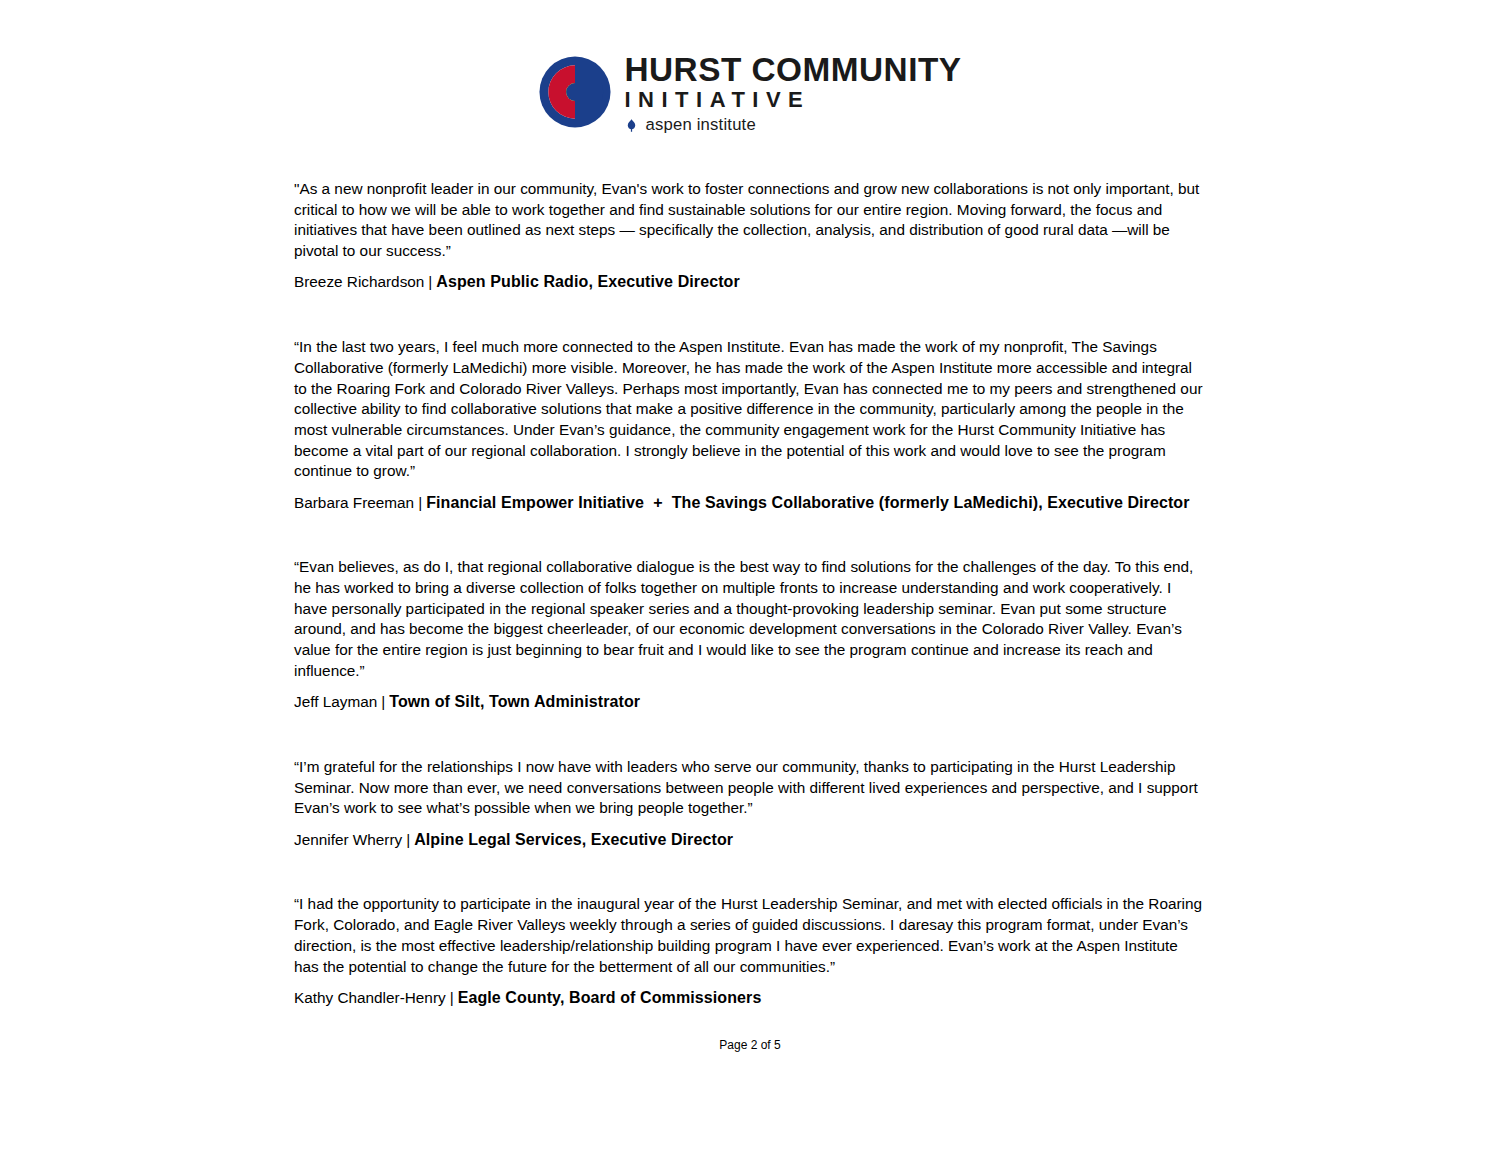HURST COMMUNITY
INITIATIVE
aspen institute
"As a new nonprofit leader in our community, Evan's work to foster connections and grow new collaborations is not only important, but critical to how we will be able to work together and find sustainable solutions for our entire region. Moving forward, the focus and initiatives that have been outlined as next steps — specifically the collection, analysis, and distribution of good rural data —will be pivotal to our success.”
Breeze Richardson|Aspen Public Radio, Executive Director
“In the last two years, I feel much more connected to the Aspen Institute. Evan has made the work of my nonprofit, The Savings Collaborative (formerly LaMedichi) more visible. Moreover, he has made the work of the Aspen Institute more accessible and integral to the Roaring Fork and Colorado River Valleys. Perhaps most importantly, Evan has connected me to my peers and strengthened our collective ability to find collaborative solutions that make a positive difference in the community, particularly among the people in the most vulnerable circumstances. Under Evan’s guidance, the community engagement work for the Hurst Community Initiative has become a vital part of our regional collaboration. I strongly believe in the potential of this work and would love to see the program continue to grow.”
Barbara Freeman|Financial Empower Initiative + The Savings Collaborative (formerly LaMedichi), Executive Director
“Evan believes, as do I, that regional collaborative dialogue is the best way to find solutions for the challenges of the day. To this end, he has worked to bring a diverse collection of folks together on multiple fronts to increase understanding and work cooperatively. I have personally participated in the regional speaker series and a thought-provoking leadership seminar. Evan put some structure around, and has become the biggest cheerleader, of our economic development conversations in the Colorado River Valley. Evan’s value for the entire region is just beginning to bear fruit and I would like to see the program continue and increase its reach and influence.”
Jeff Layman|Town of Silt, Town Administrator
“I’m grateful for the relationships I now have with leaders who serve our community, thanks to participating in the Hurst Leadership Seminar. Now more than ever, we need conversations between people with different lived experiences and perspective, and I support Evan’s work to see what’s possible when we bring people together.”
Jennifer Wherry|Alpine Legal Services, Executive Director
“I had the opportunity to participate in the inaugural year of the Hurst Leadership Seminar, and met with elected officials in the Roaring Fork, Colorado, and Eagle River Valleys weekly through a series of guided discussions. I daresay this program format, under Evan’s direction, is the most effective leadership/relationship building program I have ever experienced. Evan’s work at the Aspen Institute has the potential to change the future for the betterment of all our communities.”
Kathy Chandler-Henry|Eagle County, Board of Commissioners
Page 2 of 5